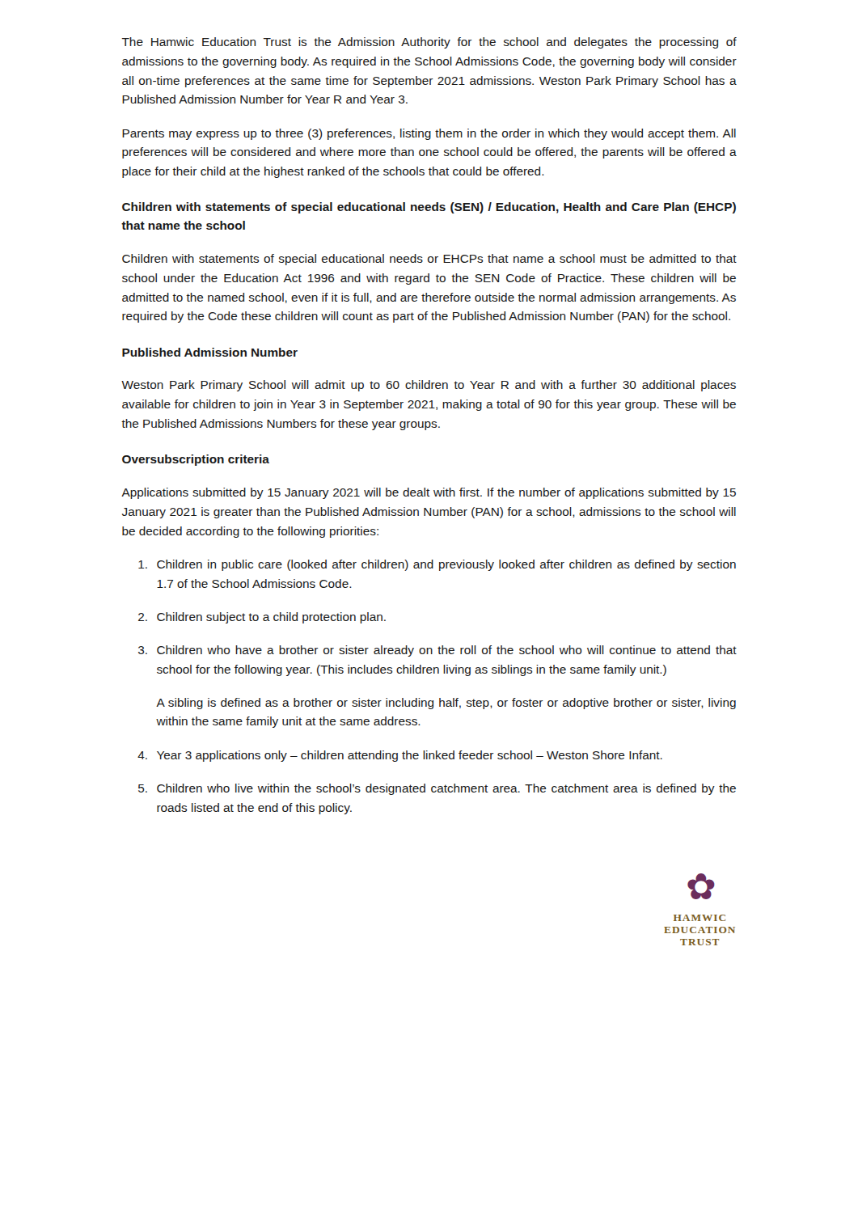The Hamwic Education Trust is the Admission Authority for the school and delegates the processing of admissions to the governing body. As required in the School Admissions Code, the governing body will consider all on-time preferences at the same time for September 2021 admissions. Weston Park Primary School has a Published Admission Number for Year R and Year 3.
Parents may express up to three (3) preferences, listing them in the order in which they would accept them. All preferences will be considered and where more than one school could be offered, the parents will be offered a place for their child at the highest ranked of the schools that could be offered.
Children with statements of special educational needs (SEN) / Education, Health and Care Plan (EHCP) that name the school
Children with statements of special educational needs or EHCPs that name a school must be admitted to that school under the Education Act 1996 and with regard to the SEN Code of Practice. These children will be admitted to the named school, even if it is full, and are therefore outside the normal admission arrangements. As required by the Code these children will count as part of the Published Admission Number (PAN) for the school.
Published Admission Number
Weston Park Primary School will admit up to 60 children to Year R and with a further 30 additional places available for children to join in Year 3 in September 2021, making a total of 90 for this year group. These will be the Published Admissions Numbers for these year groups.
Oversubscription criteria
Applications submitted by 15 January 2021 will be dealt with first. If the number of applications submitted by 15 January 2021 is greater than the Published Admission Number (PAN) for a school, admissions to the school will be decided according to the following priorities:
Children in public care (looked after children) and previously looked after children as defined by section 1.7 of the School Admissions Code.
Children subject to a child protection plan.
Children who have a brother or sister already on the roll of the school who will continue to attend that school for the following year. (This includes children living as siblings in the same family unit.)
A sibling is defined as a brother or sister including half, step, or foster or adoptive brother or sister, living within the same family unit at the same address.
Year 3 applications only – children attending the linked feeder school – Weston Shore Infant.
Children who live within the school’s designated catchment area. The catchment area is defined by the roads listed at the end of this policy.
✿
HAMWIC
EDUCATION
TRUST